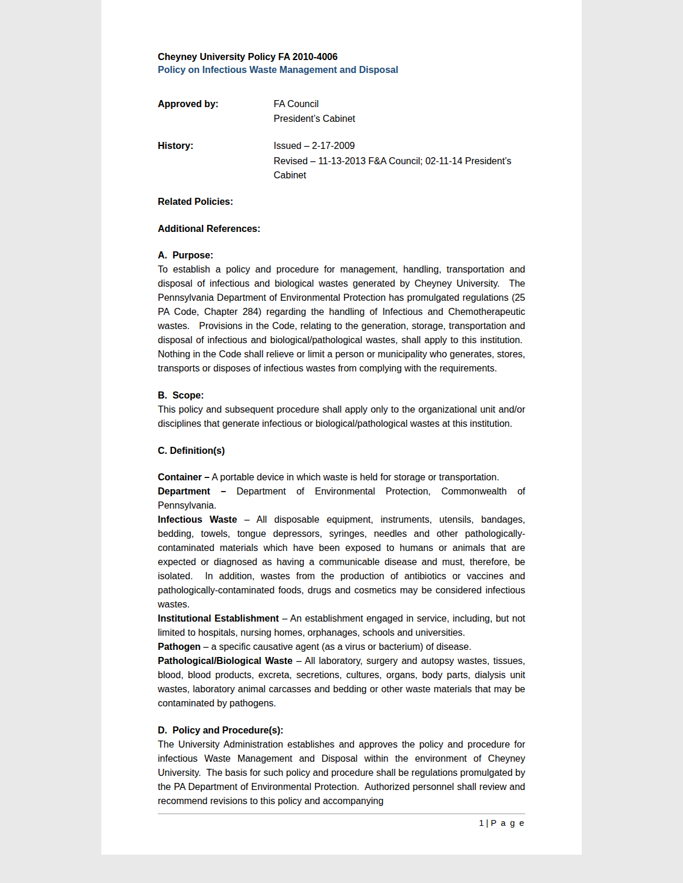Cheyney University Policy FA 2010-4006 Policy on Infectious Waste Management and Disposal
Approved by:
FA Council
President’s Cabinet
History:
Issued – 2-17-2009
Revised – 11-13-2013 F&A Council; 02-11-14 President’s Cabinet
Related Policies:
Additional References:
A. Purpose:
To establish a policy and procedure for management, handling, transportation and disposal of infectious and biological wastes generated by Cheyney University. The Pennsylvania Department of Environmental Protection has promulgated regulations (25 PA Code, Chapter 284) regarding the handling of Infectious and Chemotherapeutic wastes. Provisions in the Code, relating to the generation, storage, transportation and disposal of infectious and biological/pathological wastes, shall apply to this institution. Nothing in the Code shall relieve or limit a person or municipality who generates, stores, transports or disposes of infectious wastes from complying with the requirements.
B. Scope:
This policy and subsequent procedure shall apply only to the organizational unit and/or disciplines that generate infectious or biological/pathological wastes at this institution.
C. Definition(s)
Container – A portable device in which waste is held for storage or transportation.
Department – Department of Environmental Protection, Commonwealth of Pennsylvania.
Infectious Waste – All disposable equipment, instruments, utensils, bandages, bedding, towels, tongue depressors, syringes, needles and other pathologically-contaminated materials which have been exposed to humans or animals that are expected or diagnosed as having a communicable disease and must, therefore, be isolated. In addition, wastes from the production of antibiotics or vaccines and pathologically-contaminated foods, drugs and cosmetics may be considered infectious wastes.
Institutional Establishment – An establishment engaged in service, including, but not limited to hospitals, nursing homes, orphanages, schools and universities.
Pathogen – a specific causative agent (as a virus or bacterium) of disease.
Pathological/Biological Waste – All laboratory, surgery and autopsy wastes, tissues, blood, blood products, excreta, secretions, cultures, organs, body parts, dialysis unit wastes, laboratory animal carcasses and bedding or other waste materials that may be contaminated by pathogens.
D. Policy and Procedure(s):
The University Administration establishes and approves the policy and procedure for infectious Waste Management and Disposal within the environment of Cheyney University. The basis for such policy and procedure shall be regulations promulgated by the PA Department of Environmental Protection. Authorized personnel shall review and recommend revisions to this policy and accompanying
1 | P a g e